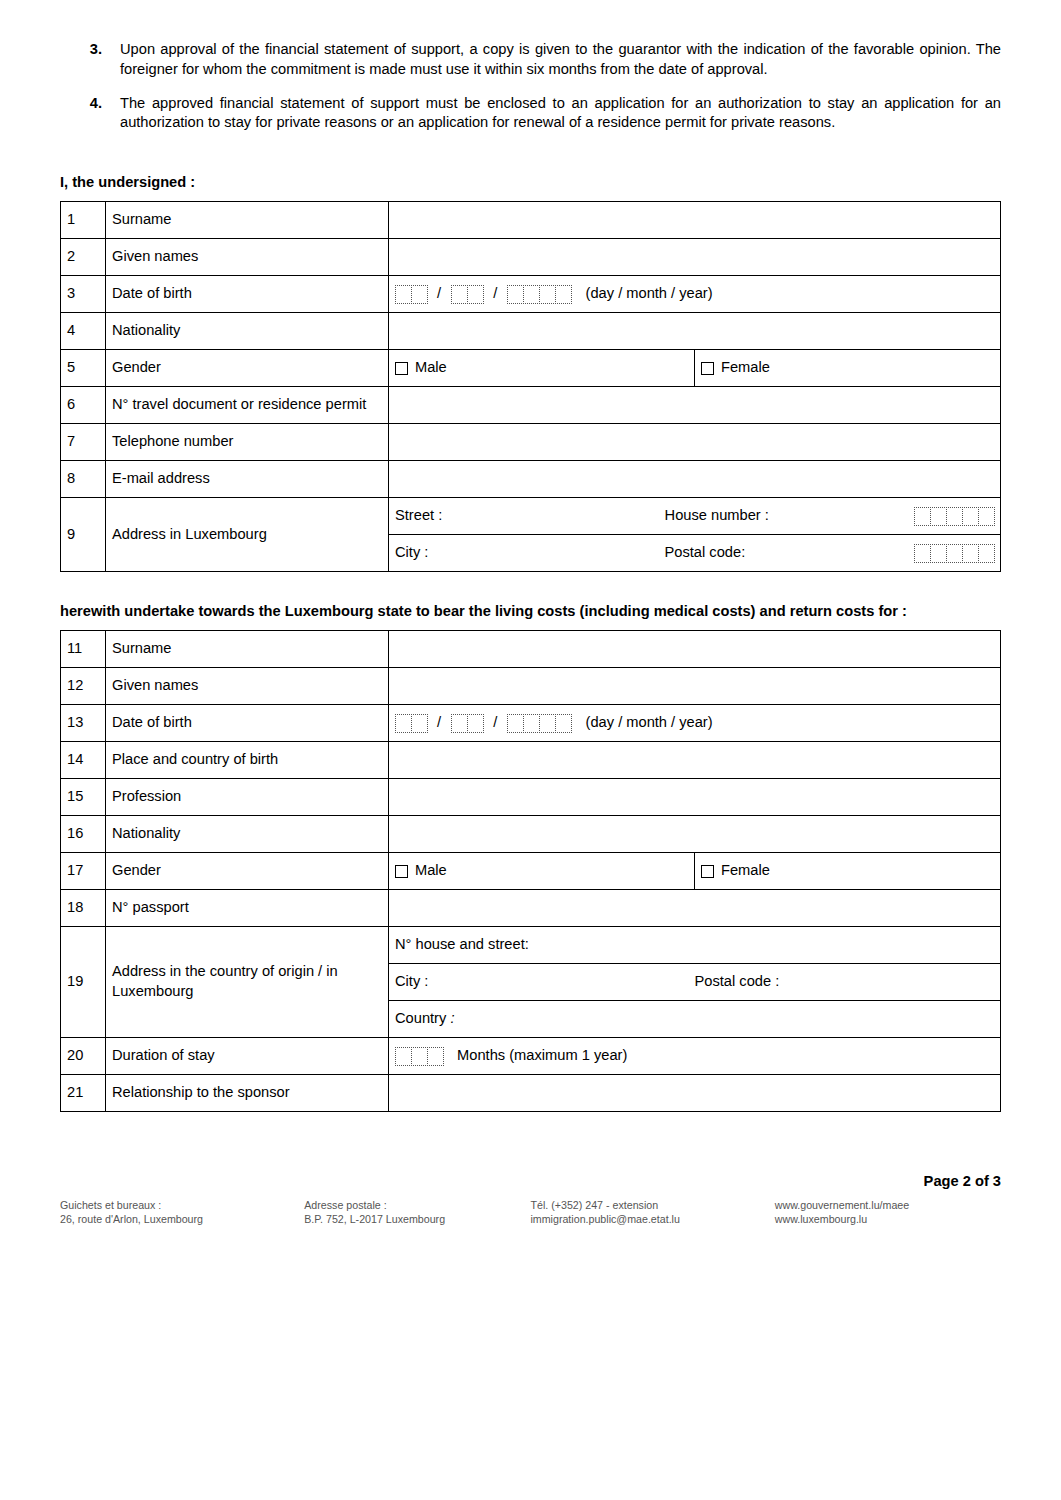3. Upon approval of the financial statement of support, a copy is given to the guarantor with the indication of the favorable opinion. The foreigner for whom the commitment is made must use it within six months from the date of approval.
4. The approved financial statement of support must be enclosed to an application for an authorization to stay an application for an authorization to stay for private reasons or an application for renewal of a residence permit for private reasons.
I, the undersigned :
| 1 | Surname | |
| 2 | Given names | |
| 3 | Date of birth | / / (day / month / year) |
| 4 | Nationality | |
| 5 | Gender | Male | Female |
| 6 | N° travel document or residence permit | |
| 7 | Telephone number | |
| 8 | E-mail address | |
| 9 | Address in Luxembourg | / Street : / House number : / / |
| / City : / Postal code: / / |
herewith undertake towards the Luxembourg state to bear the living costs (including medical costs) and return costs for :
| 11 | Surname | |
| 12 | Given names | |
| 13 | Date of birth | / / (day / month / year) |
| 14 | Place and country of birth | |
| 15 | Profession | |
| 16 | Nationality | |
| 17 | Gender | Male | Female |
| 18 | N° passport | |
| 19 | Address in the country of origin / in Luxembourg | N° house and street: |
| / City : / Postal code : / |
| Country : |
| 20 | Duration of stay | Months (maximum 1 year) |
| 21 | Relationship to the sponsor | |
Page 2 of 3
| Guichets et bureaux : 26, route d'Arlon, Luxembourg | Adresse postale : B.P. 752, L-2017 Luxembourg | Tél. (+352) 247 - extension immigration.public@mae.etat.lu | www.gouvernement.lu/maee www.luxembourg.lu |